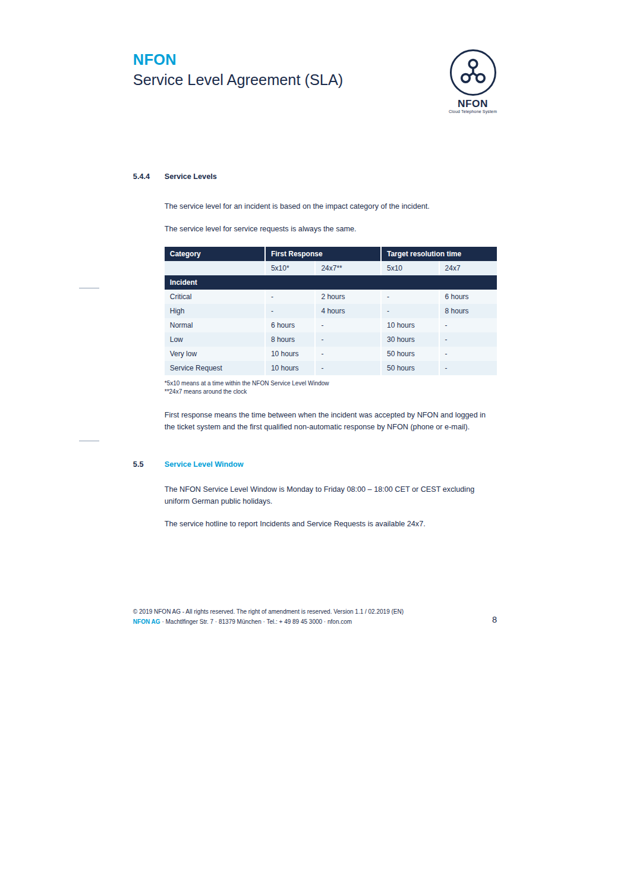NFON Service Level Agreement (SLA)
NFON
Cloud Telephone System
5.4.4 Service Levels
The service level for an incident is based on the impact category of the incident.
The service level for service requests is always the same.
| Category | First Response | Target resolution time |
| --- | --- | --- |
| | 5x10* | 24x7** | 5x10 | 24x7 |
| Incident |
| Critical | - | 2 hours | - | 6 hours |
| High | - | 4 hours | - | 8 hours |
| Normal | 6 hours | - | 10 hours | - |
| Low | 8 hours | - | 30 hours | - |
| Very low | 10 hours | - | 50 hours | - |
| Service Request | 10 hours | - | 50 hours | - |
*5x10 means at a time within the NFON Service Level Window
**24x7 means around the clock
First response means the time between when the incident was accepted by NFON and logged in the ticket system and the first qualified non-automatic response by NFON (phone or e-mail).
5.5 Service Level Window
The NFON Service Level Window is Monday to Friday 08:00 – 18:00 CET or CEST excluding uniform German public holidays.
The service hotline to report Incidents and Service Requests is available 24x7.
© 2019 NFON AG - All rights reserved. The right of amendment is reserved. Version 1.1 / 02.2019 (EN)
NFON AG · Machtlfinger Str. 7 · 81379 München · Tel.: + 49 89 45 3000 · nfon.com
8